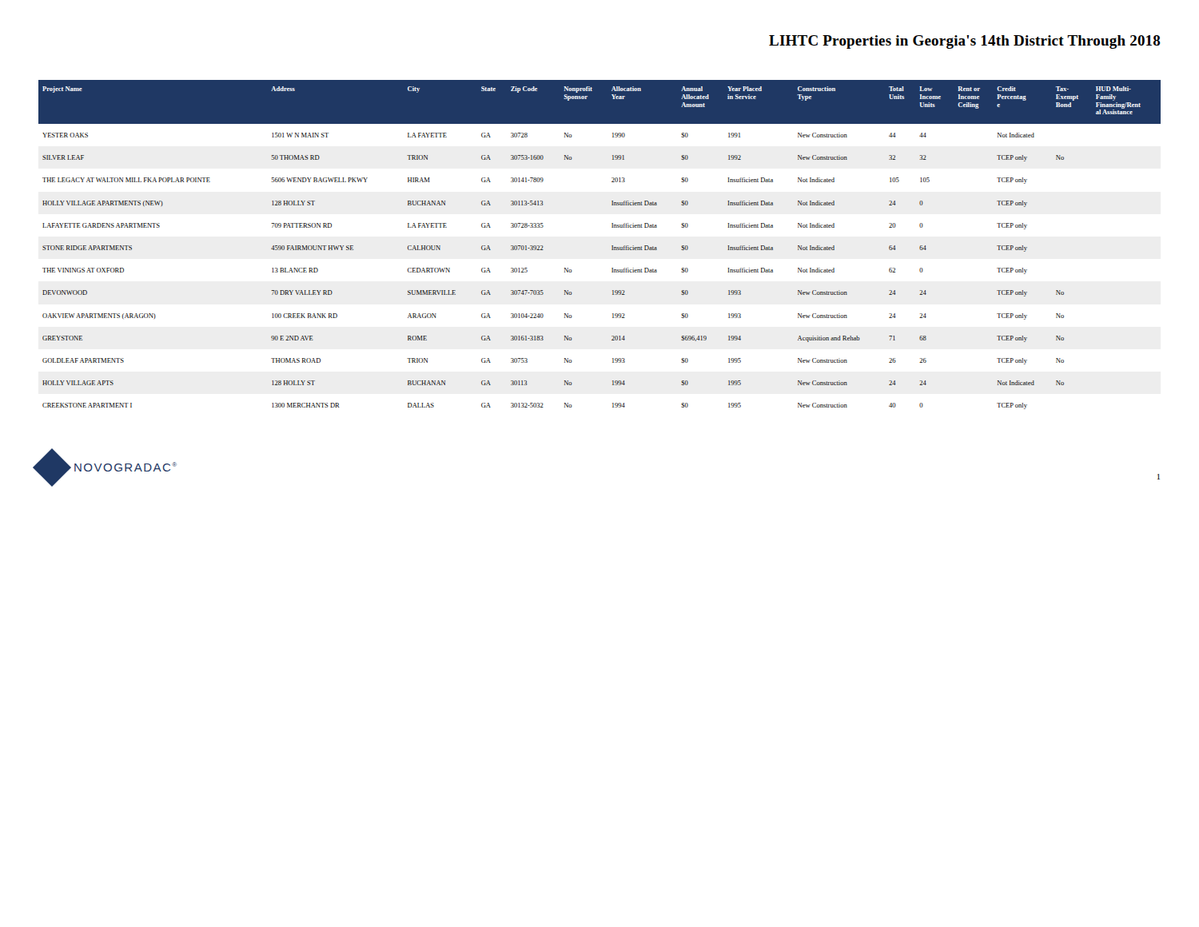LIHTC Properties in Georgia's 14th District Through 2018
| Project Name | Address | City | State | Zip Code | Nonprofit Sponsor | Allocation Year | Annual Allocated Amount | Year Placed in Service | Construction Type | Total Units | Low Income Units | Rent or Income Ceiling | Credit Percentag e | Tax- Exempt Bond | HUD Multi- Family Financing/Rent al Assistance |
| --- | --- | --- | --- | --- | --- | --- | --- | --- | --- | --- | --- | --- | --- | --- | --- |
| YESTER OAKS | 1501 W N MAIN ST | LA FAYETTE | GA | 30728 | No | 1990 | $0 | 1991 | New Construction | 44 | 44 | | Not Indicated | | |
| SILVER LEAF | 50 THOMAS RD | TRION | GA | 30753-1600 | No | 1991 | $0 | 1992 | New Construction | 32 | 32 | | TCEP only | No | |
| THE LEGACY AT WALTON MILL FKA POPLAR POINTE | 5606 WENDY BAGWELL PKWY | HIRAM | GA | 30141-7809 | | 2013 | $0 | Insufficient Data | Not Indicated | 105 | 105 | | TCEP only | | |
| HOLLY VILLAGE APARTMENTS (NEW) | 128 HOLLY ST | BUCHANAN | GA | 30113-5413 | | Insufficient Data | $0 | Insufficient Data | Not Indicated | 24 | 0 | | TCEP only | | |
| LAFAYETTE GARDENS APARTMENTS | 709 PATTERSON RD | LA FAYETTE | GA | 30728-3335 | | Insufficient Data | $0 | Insufficient Data | Not Indicated | 20 | 0 | | TCEP only | | |
| STONE RIDGE APARTMENTS | 4590 FAIRMOUNT HWY SE | CALHOUN | GA | 30701-3922 | | Insufficient Data | $0 | Insufficient Data | Not Indicated | 64 | 64 | | TCEP only | | |
| THE VININGS AT OXFORD | 13 BLANCE RD | CEDARTOWN | GA | 30125 | No | Insufficient Data | $0 | Insufficient Data | Not Indicated | 62 | 0 | | TCEP only | | |
| DEVONWOOD | 70 DRY VALLEY RD | SUMMERVILLE | GA | 30747-7035 | No | 1992 | $0 | 1993 | New Construction | 24 | 24 | | TCEP only | No | |
| OAKVIEW APARTMENTS (ARAGON) | 100 CREEK BANK RD | ARAGON | GA | 30104-2240 | No | 1992 | $0 | 1993 | New Construction | 24 | 24 | | TCEP only | No | |
| GREYSTONE | 90 E 2ND AVE | ROME | GA | 30161-3183 | No | 2014 | $696,419 | 1994 | Acquisition and Rehab | 71 | 68 | | TCEP only | No | |
| GOLDLEAF APARTMENTS | THOMAS ROAD | TRION | GA | 30753 | No | 1993 | $0 | 1995 | New Construction | 26 | 26 | | TCEP only | No | |
| HOLLY VILLAGE APTS | 128 HOLLY ST | BUCHANAN | GA | 30113 | No | 1994 | $0 | 1995 | New Construction | 24 | 24 | | Not Indicated | No | |
| CREEKSTONE APARTMENT I | 1300 MERCHANTS DR | DALLAS | GA | 30132-5032 | No | 1994 | $0 | 1995 | New Construction | 40 | 0 | | TCEP only | | |
NOVOGRADAC®
1